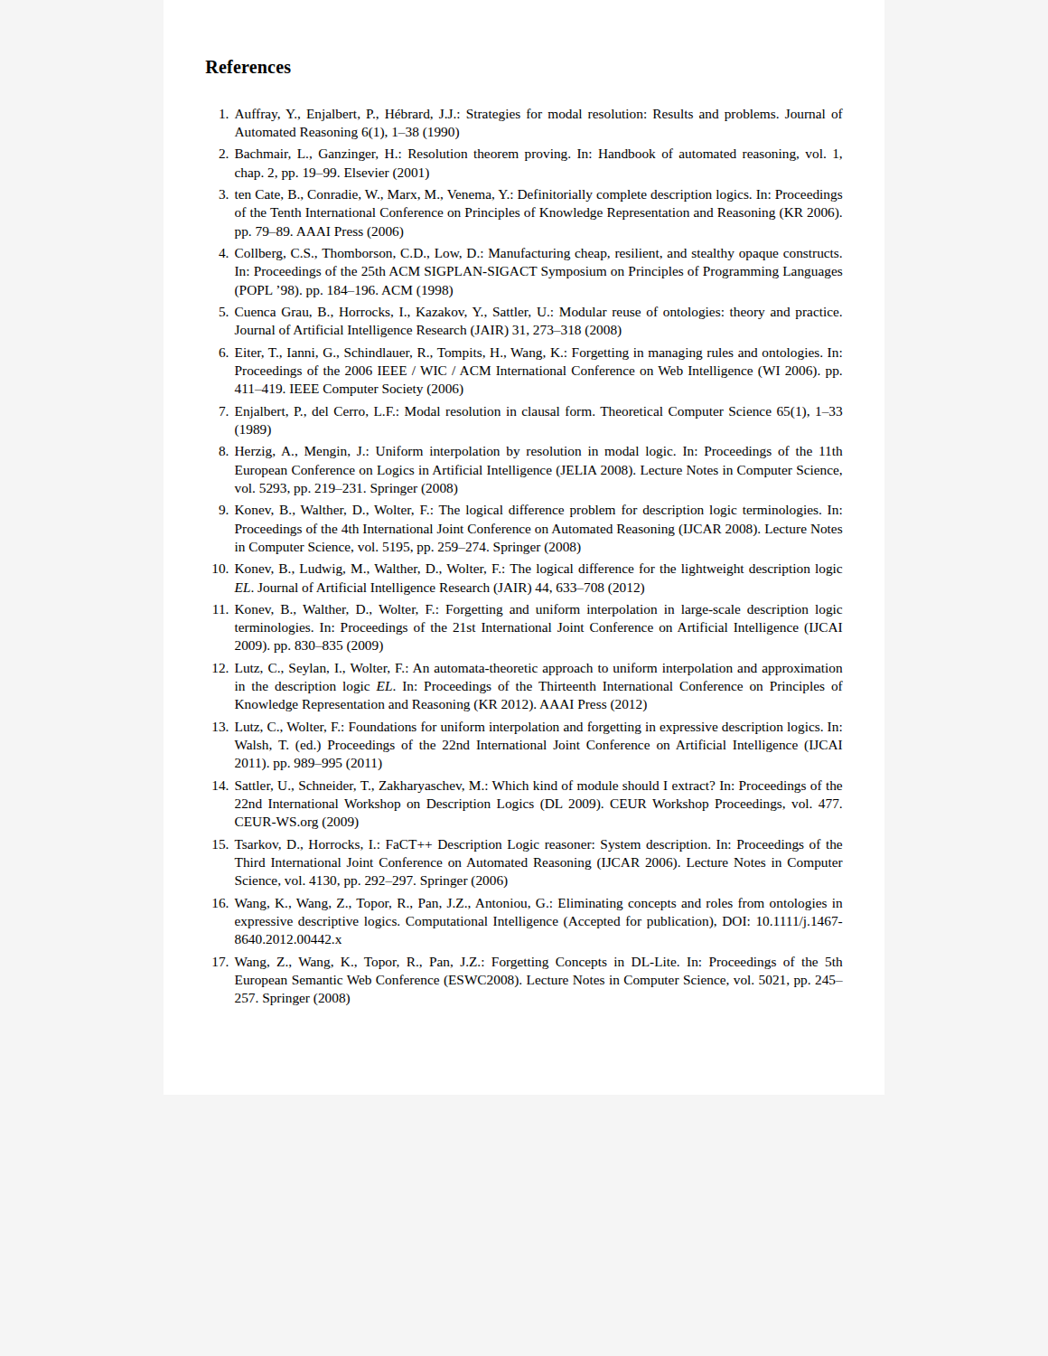References
Auffray, Y., Enjalbert, P., Hébrard, J.J.: Strategies for modal resolution: Results and problems. Journal of Automated Reasoning 6(1), 1–38 (1990)
Bachmair, L., Ganzinger, H.: Resolution theorem proving. In: Handbook of automated reasoning, vol. 1, chap. 2, pp. 19–99. Elsevier (2001)
ten Cate, B., Conradie, W., Marx, M., Venema, Y.: Definitorially complete description logics. In: Proceedings of the Tenth International Conference on Principles of Knowledge Representation and Reasoning (KR 2006). pp. 79–89. AAAI Press (2006)
Collberg, C.S., Thomborson, C.D., Low, D.: Manufacturing cheap, resilient, and stealthy opaque constructs. In: Proceedings of the 25th ACM SIGPLAN-SIGACT Symposium on Principles of Programming Languages (POPL ’98). pp. 184–196. ACM (1998)
Cuenca Grau, B., Horrocks, I., Kazakov, Y., Sattler, U.: Modular reuse of ontologies: theory and practice. Journal of Artificial Intelligence Research (JAIR) 31, 273–318 (2008)
Eiter, T., Ianni, G., Schindlauer, R., Tompits, H., Wang, K.: Forgetting in managing rules and ontologies. In: Proceedings of the 2006 IEEE / WIC / ACM International Conference on Web Intelligence (WI 2006). pp. 411–419. IEEE Computer Society (2006)
Enjalbert, P., del Cerro, L.F.: Modal resolution in clausal form. Theoretical Computer Science 65(1), 1–33 (1989)
Herzig, A., Mengin, J.: Uniform interpolation by resolution in modal logic. In: Proceedings of the 11th European Conference on Logics in Artificial Intelligence (JELIA 2008). Lecture Notes in Computer Science, vol. 5293, pp. 219–231. Springer (2008)
Konev, B., Walther, D., Wolter, F.: The logical difference problem for description logic terminologies. In: Proceedings of the 4th International Joint Conference on Automated Reasoning (IJCAR 2008). Lecture Notes in Computer Science, vol. 5195, pp. 259–274. Springer (2008)
Konev, B., Ludwig, M., Walther, D., Wolter, F.: The logical difference for the lightweight description logic EL. Journal of Artificial Intelligence Research (JAIR) 44, 633–708 (2012)
Konev, B., Walther, D., Wolter, F.: Forgetting and uniform interpolation in large-scale description logic terminologies. In: Proceedings of the 21st International Joint Conference on Artificial Intelligence (IJCAI 2009). pp. 830–835 (2009)
Lutz, C., Seylan, I., Wolter, F.: An automata-theoretic approach to uniform interpolation and approximation in the description logic EL. In: Proceedings of the Thirteenth International Conference on Principles of Knowledge Representation and Reasoning (KR 2012). AAAI Press (2012)
Lutz, C., Wolter, F.: Foundations for uniform interpolation and forgetting in expressive description logics. In: Walsh, T. (ed.) Proceedings of the 22nd International Joint Conference on Artificial Intelligence (IJCAI 2011). pp. 989–995 (2011)
Sattler, U., Schneider, T., Zakharyaschev, M.: Which kind of module should I extract? In: Proceedings of the 22nd International Workshop on Description Logics (DL 2009). CEUR Workshop Proceedings, vol. 477. CEUR-WS.org (2009)
Tsarkov, D., Horrocks, I.: FaCT++ Description Logic reasoner: System description. In: Proceedings of the Third International Joint Conference on Automated Reasoning (IJCAR 2006). Lecture Notes in Computer Science, vol. 4130, pp. 292–297. Springer (2006)
Wang, K., Wang, Z., Topor, R., Pan, J.Z., Antoniou, G.: Eliminating concepts and roles from ontologies in expressive descriptive logics. Computational Intelligence (Accepted for publication), DOI: 10.1111/j.1467-8640.2012.00442.x
Wang, Z., Wang, K., Topor, R., Pan, J.Z.: Forgetting Concepts in DL-Lite. In: Proceedings of the 5th European Semantic Web Conference (ESWC2008). Lecture Notes in Computer Science, vol. 5021, pp. 245–257. Springer (2008)